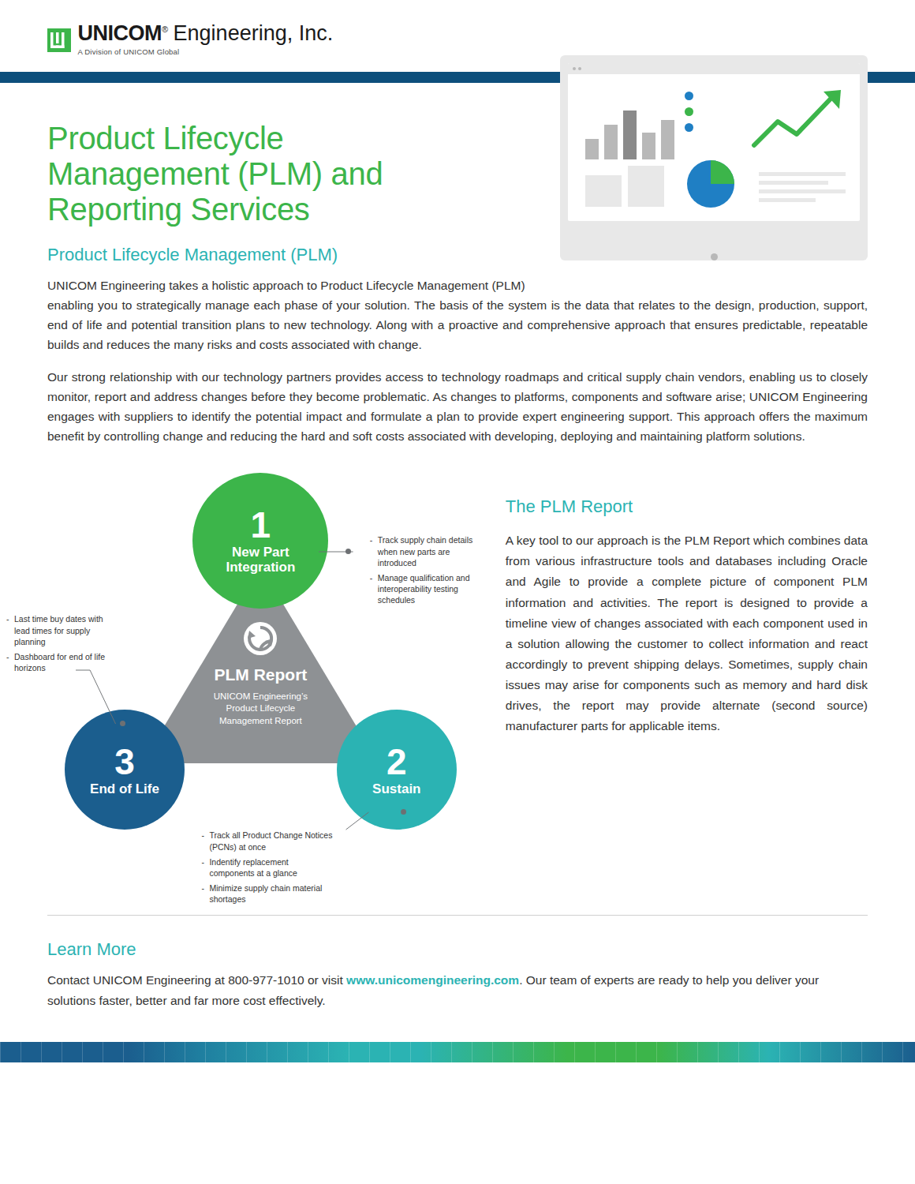UNICOM® Engineering, Inc.
A Division of UNICOM Global
Product Lifecycle
Management (PLM) and
Reporting Services
Product Lifecycle Management (PLM)
UNICOM Engineering takes a holistic approach to Product Lifecycle Management (PLM)
enabling you to strategically manage each phase of your solution. The basis of the system is the data that relates to the design, production, support, end of life and potential transition plans to new technology. Along with a proactive and comprehensive approach that ensures predictable, repeatable builds and reduces the many risks and costs associated with change.
Our strong relationship with our technology partners provides access to technology roadmaps and critical supply chain vendors, enabling us to closely monitor, report and address changes before they become problematic. As changes to platforms, components and software arise; UNICOM Engineering engages with suppliers to identify the potential impact and formulate a plan to provide expert engineering support. This approach offers the maximum benefit by controlling change and reducing the hard and soft costs associated with developing, deploying and maintaining platform solutions.
1 New Part
Integration
2 Sustain
3 End of Life
PLM Report
UNICOM Engineering’s
Product Lifecycle
Management Report
Track supply chain details when new parts are introduced
Manage qualification and interoperability testing schedules
Last time buy dates with lead times for supply planning
Dashboard for end of life horizons
Track all Product Change Notices (PCNs) at once
Indentify replacement components at a glance
Minimize supply chain material shortages
The PLM Report
A key tool to our approach is the PLM Report which combines data from various infrastructure tools and databases including Oracle and Agile to provide a complete picture of component PLM information and activities. The report is designed to provide a timeline view of changes associated with each component used in a solution allowing the customer to collect information and react accordingly to prevent shipping delays. Sometimes, supply chain issues may arise for components such as memory and hard disk drives, the report may provide alternate (second source) manufacturer parts for applicable items.
Learn More
Contact UNICOM Engineering at 800-977-1010 or visit www.unicomengineering.com. Our team of experts are ready to help you deliver your solutions faster, better and far more cost effectively.